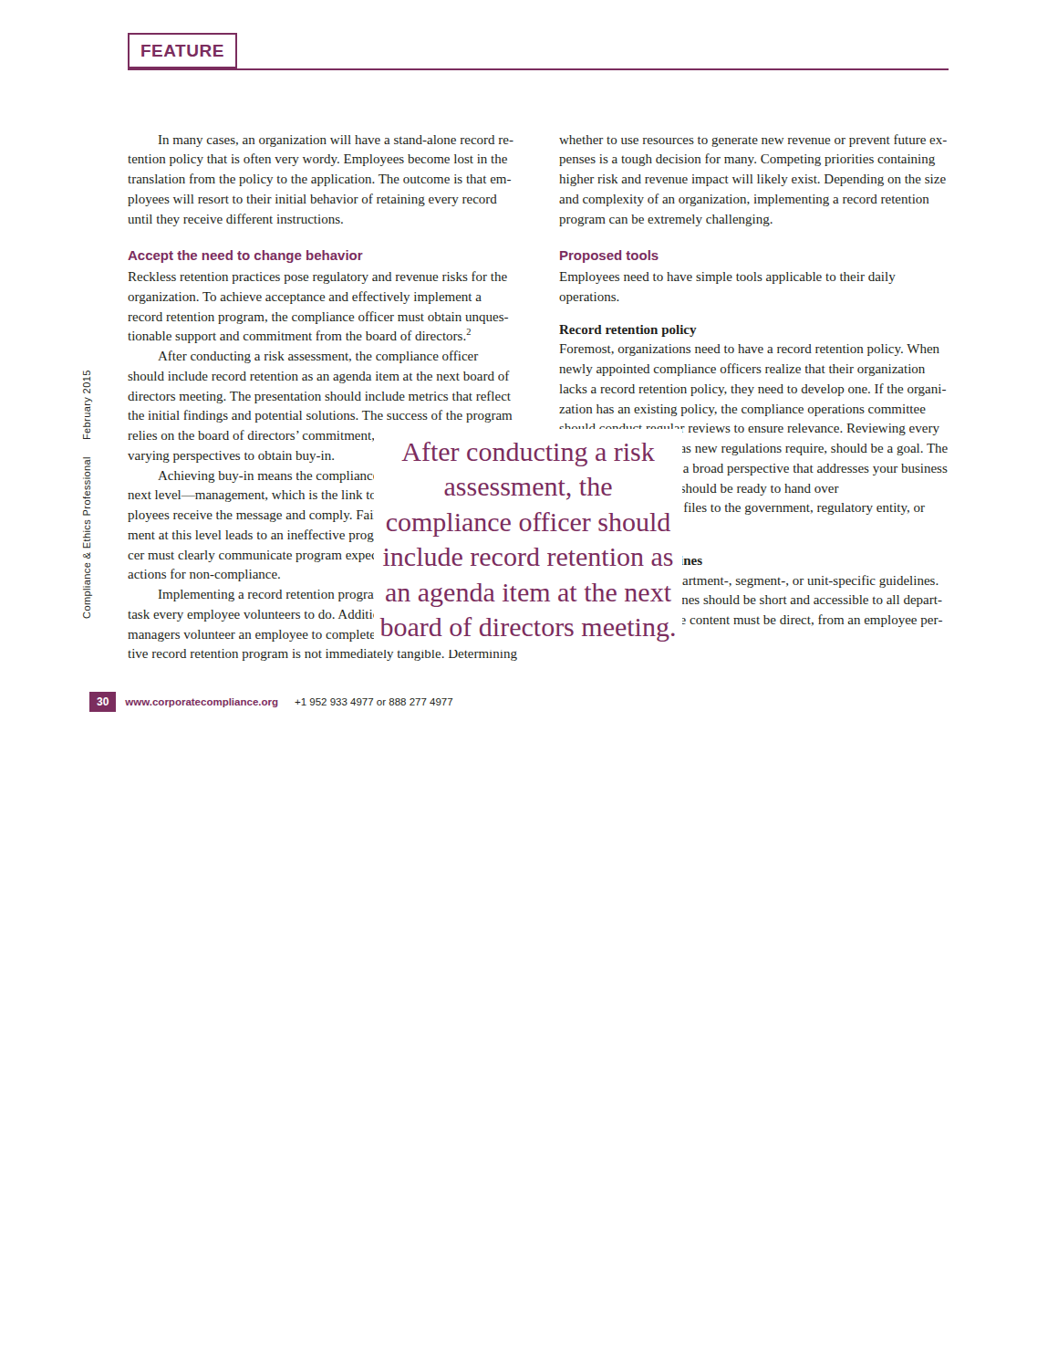Compliance & Ethics Professional February 2015
FEATURE
After conducting a risk assessment, the compliance officer should include record retention as an agenda item at the next board of directors meeting.
In many cases, an organization will have a stand-alone record retention policy that is often very wordy. Employees become lost in the translation from the policy to the application. The outcome is that employees will resort to their initial behavior of retaining every record until they receive different instructions.
Accept the need to change behavior
Reckless retention practices pose regulatory and revenue risks for the organization. To achieve acceptance and effectively implement a record retention program, the compliance officer must obtain unquestionable support and commitment from the board of directors.2
After conducting a risk assessment, the compliance officer should include record retention as an agenda item at the next board of directors meeting. The presentation should include metrics that reflect the initial findings and potential solutions. The success of the program relies on the board of directors’ commitment, so explain the risks from varying perspectives to obtain buy-in.
Achieving buy-in means the compliance officer is ready for the next level—management, which is the link to ensuring front-line employees receive the message and comply. Failure to achieve commitment at this level leads to an ineffective program. The compliance officer must clearly communicate program expectations and disciplinary actions for non-compliance.
Implementing a record retention program is not easy. It is not a task every employee volunteers to do. Additionally, it is not a task that managers volunteer an employee to complete. The reward for an effective record retention program is not immediately tangible. Determining whether to use resources to generate new revenue or prevent future expenses is a tough decision for many. Competing priorities containing higher risk and revenue impact will likely exist. Depending on the size and complexity of an organization, implementing a record retention program can be extremely challenging.
Proposed tools
Employees need to have simple tools applicable to their daily operations.
Record retention policy
Foremost, organizations need to have a record retention policy. When newly appointed compliance officers realize that their organization lacks a record retention policy, they need to develop one. If the organization has an existing policy, the compliance operations committee should conduct regular reviews to ensure relevance. Reviewing every two years, or as often as new regulations require, should be a goal. The policy should be from a broad perspective that addresses your business and industry, and you should be ready to hand over requested/subpoenaed files to the government, regulatory entity, or auditor.
Departmental guidelines
The second tool is department-, segment-, or unit-specific guidelines. If possible, the guidelines should be short and accessible to all departmental employees. The content must be direct, from an employee perspective, and
30 www.corporatecompliance.org +1 952 933 4977 or 888 277 4977